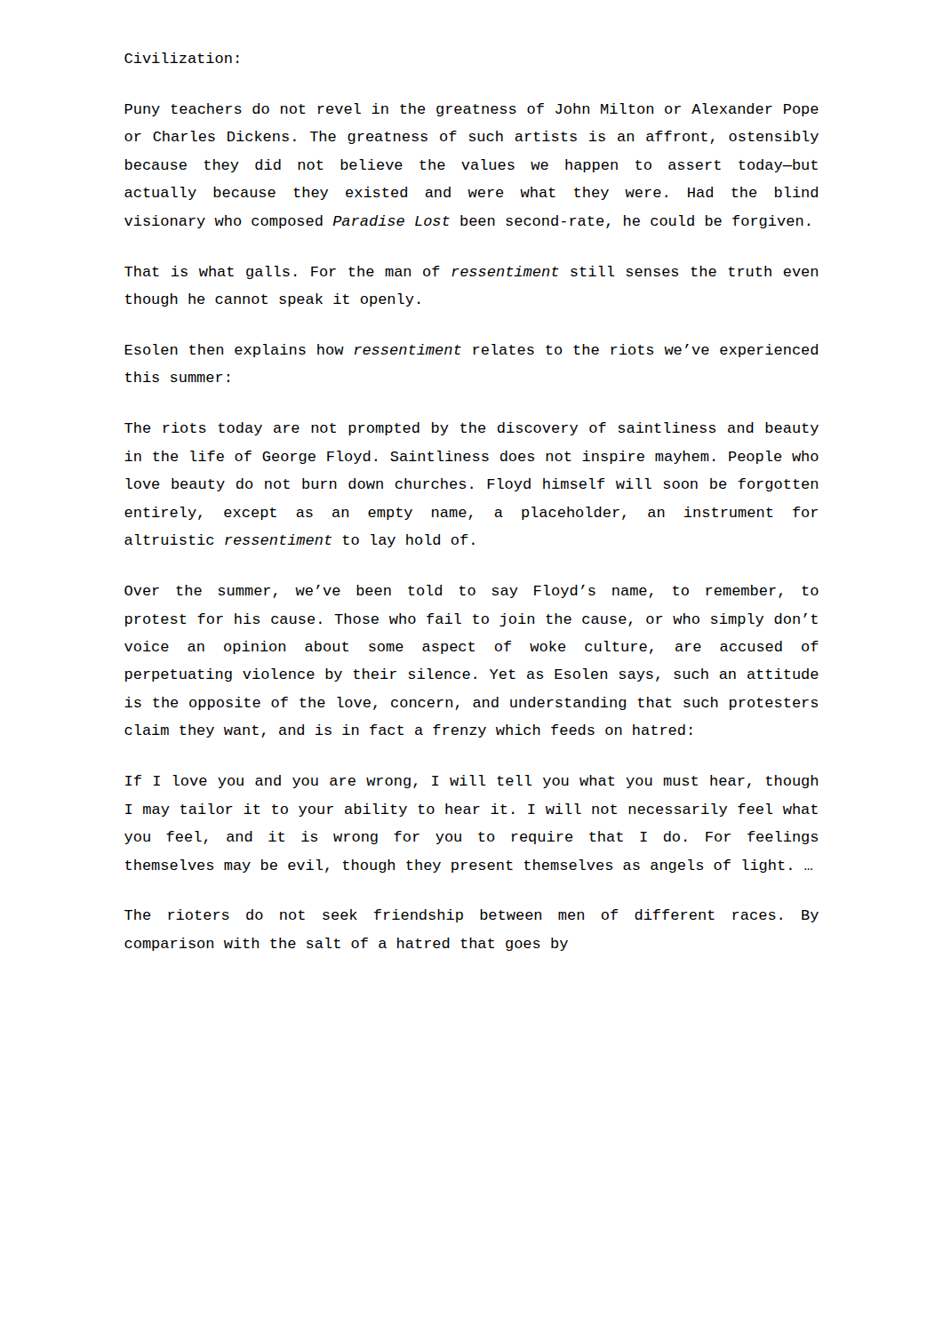Civilization:
Puny teachers do not revel in the greatness of John Milton or Alexander Pope or Charles Dickens. The greatness of such artists is an affront, ostensibly because they did not believe the values we happen to assert today—but actually because they existed and were what they were. Had the blind visionary who composed Paradise Lost been second-rate, he could be forgiven.
That is what galls. For the man of ressentiment still senses the truth even though he cannot speak it openly.
Esolen then explains how ressentiment relates to the riots we’ve experienced this summer:
The riots today are not prompted by the discovery of saintliness and beauty in the life of George Floyd. Saintliness does not inspire mayhem. People who love beauty do not burn down churches. Floyd himself will soon be forgotten entirely, except as an empty name, a placeholder, an instrument for altruistic ressentiment to lay hold of.
Over the summer, we’ve been told to say Floyd’s name, to remember, to protest for his cause. Those who fail to join the cause, or who simply don’t voice an opinion about some aspect of woke culture, are accused of perpetuating violence by their silence. Yet as Esolen says, such an attitude is the opposite of the love, concern, and understanding that such protesters claim they want, and is in fact a frenzy which feeds on hatred:
If I love you and you are wrong, I will tell you what you must hear, though I may tailor it to your ability to hear it. I will not necessarily feel what you feel, and it is wrong for you to require that I do. For feelings themselves may be evil, though they present themselves as angels of light. …
The rioters do not seek friendship between men of different races. By comparison with the salt of a hatred that goes by